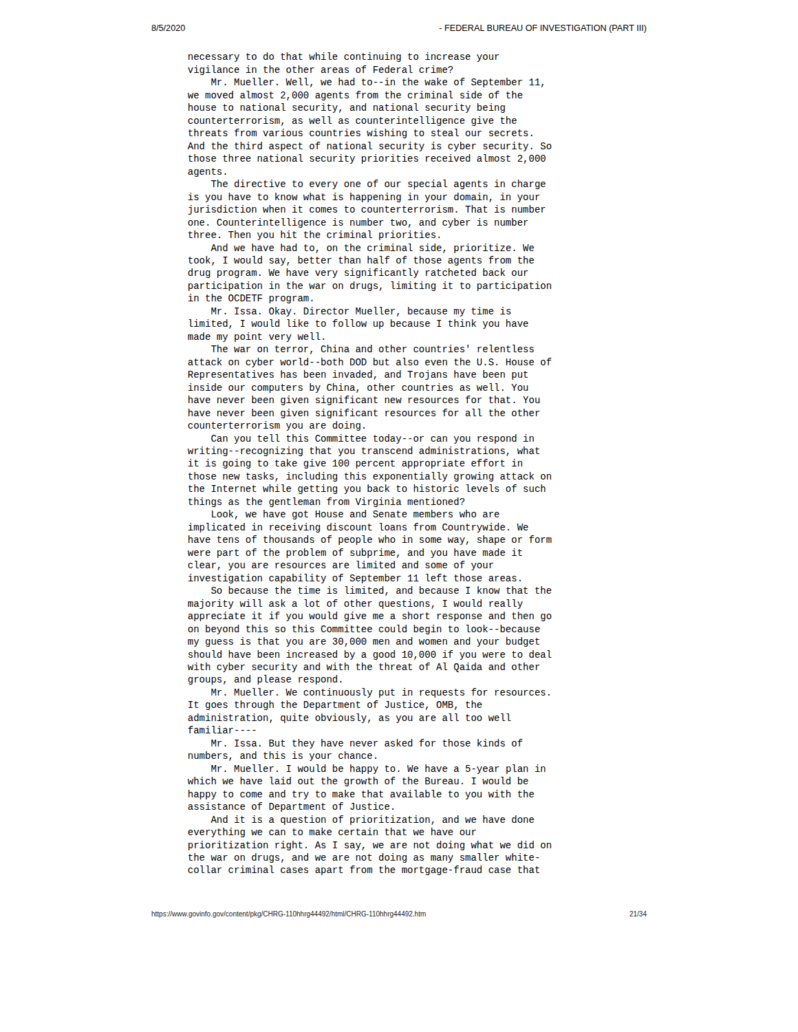8/5/2020 - FEDERAL BUREAU OF INVESTIGATION (PART III)
necessary to do that while continuing to increase your
vigilance in the other areas of Federal crime?
    Mr. Mueller. Well, we had to--in the wake of September 11,
we moved almost 2,000 agents from the criminal side of the
house to national security, and national security being
counterterrorism, as well as counterintelligence give the
threats from various countries wishing to steal our secrets.
And the third aspect of national security is cyber security. So
those three national security priorities received almost 2,000
agents.
    The directive to every one of our special agents in charge
is you have to know what is happening in your domain, in your
jurisdiction when it comes to counterterrorism. That is number
one. Counterintelligence is number two, and cyber is number
three. Then you hit the criminal priorities.
    And we have had to, on the criminal side, prioritize. We
took, I would say, better than half of those agents from the
drug program. We have very significantly ratcheted back our
participation in the war on drugs, limiting it to participation
in the OCDETF program.
    Mr. Issa. Okay. Director Mueller, because my time is
limited, I would like to follow up because I think you have
made my point very well.
    The war on terror, China and other countries' relentless
attack on cyber world--both DOD but also even the U.S. House of
Representatives has been invaded, and Trojans have been put
inside our computers by China, other countries as well. You
have never been given significant new resources for that. You
have never been given significant resources for all the other
counterterrorism you are doing.
    Can you tell this Committee today--or can you respond in
writing--recognizing that you transcend administrations, what
it is going to take give 100 percent appropriate effort in
those new tasks, including this exponentially growing attack on
the Internet while getting you back to historic levels of such
things as the gentleman from Virginia mentioned?
    Look, we have got House and Senate members who are
implicated in receiving discount loans from Countrywide. We
have tens of thousands of people who in some way, shape or form
were part of the problem of subprime, and you have made it
clear, you are resources are limited and some of your
investigation capability of September 11 left those areas.
    So because the time is limited, and because I know that the
majority will ask a lot of other questions, I would really
appreciate it if you would give me a short response and then go
on beyond this so this Committee could begin to look--because
my guess is that you are 30,000 men and women and your budget
should have been increased by a good 10,000 if you were to deal
with cyber security and with the threat of Al Qaida and other
groups, and please respond.
    Mr. Mueller. We continuously put in requests for resources.
It goes through the Department of Justice, OMB, the
administration, quite obviously, as you are all too well
familiar----
    Mr. Issa. But they have never asked for those kinds of
numbers, and this is your chance.
    Mr. Mueller. I would be happy to. We have a 5-year plan in
which we have laid out the growth of the Bureau. I would be
happy to come and try to make that available to you with the
assistance of Department of Justice.
    And it is a question of prioritization, and we have done
everything we can to make certain that we have our
prioritization right. As I say, we are not doing what we did on
the war on drugs, and we are not doing as many smaller white-
collar criminal cases apart from the mortgage-fraud case that
https://www.govinfo.gov/content/pkg/CHRG-110hhrg44492/html/CHRG-110hhrg44492.htm 21/34